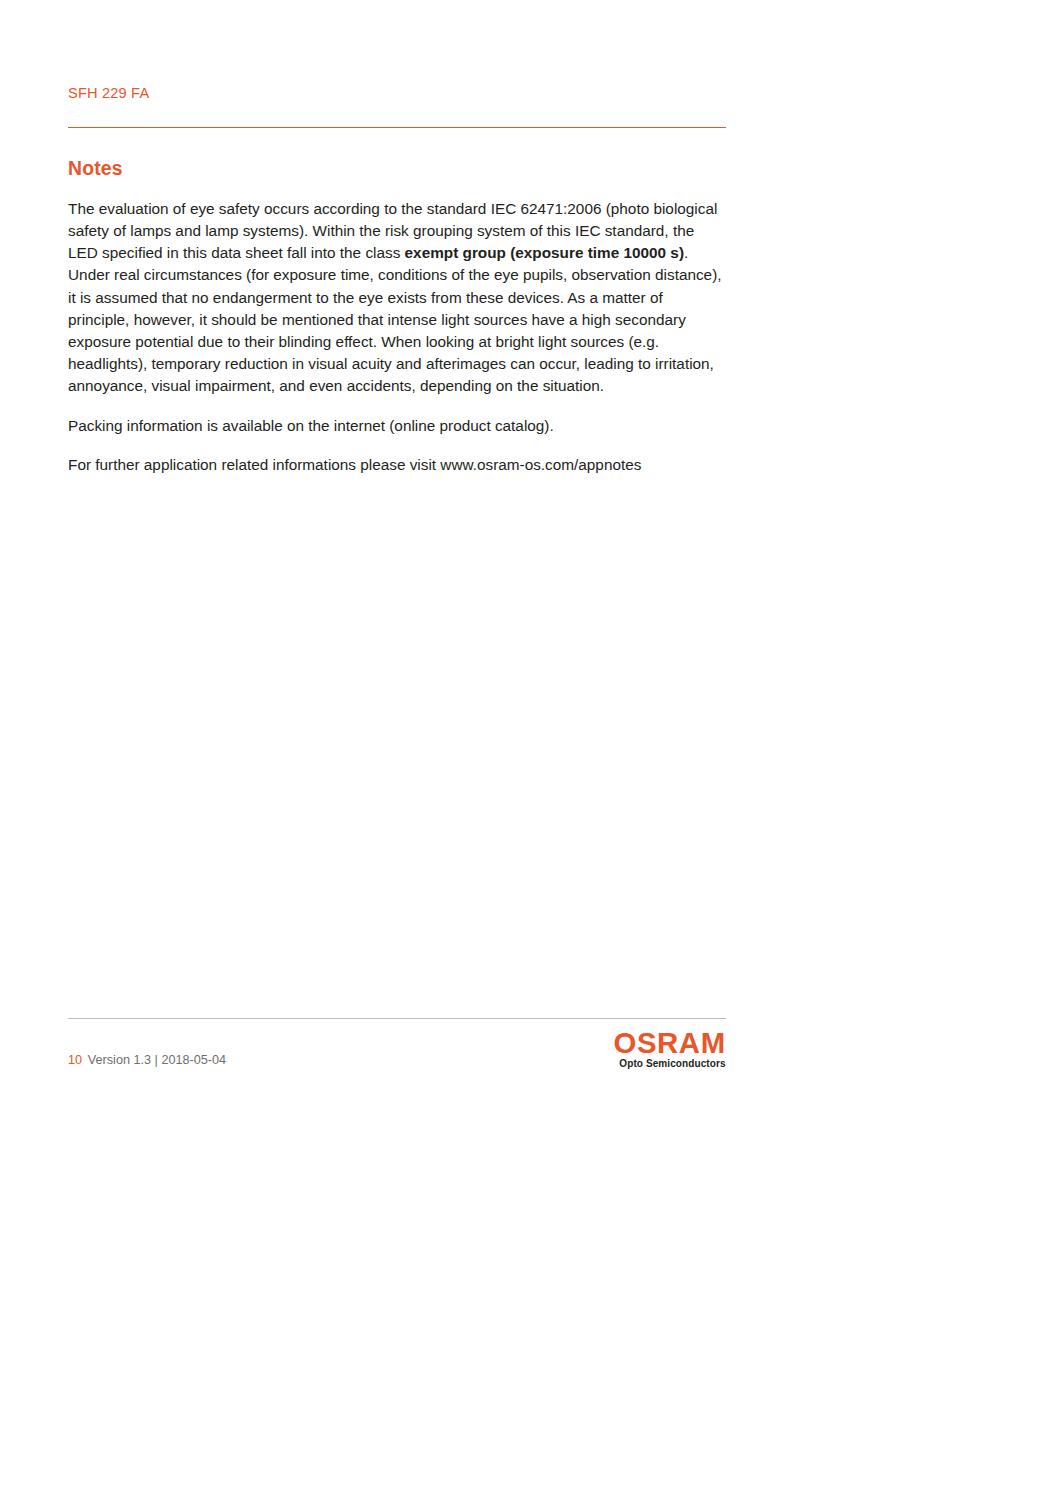SFH 229 FA
Notes
The evaluation of eye safety occurs according to the standard IEC 62471:2006 (photo biological safety of lamps and lamp systems). Within the risk grouping system of this IEC standard, the LED specified in this data sheet fall into the class exempt group (exposure time 10000 s). Under real circumstances (for exposure time, conditions of the eye pupils, observation distance), it is assumed that no endangerment to the eye exists from these devices. As a matter of principle, however, it should be mentioned that intense light sources have a high secondary exposure potential due to their blinding effect. When looking at bright light sources (e.g. headlights), temporary reduction in visual acuity and afterimages can occur, leading to irritation, annoyance, visual impairment, and even accidents, depending on the situation.
Packing information is available on the internet (online product catalog).
For further application related informations please visit www.osram-os.com/appnotes
10 Version 1.3 | 2018-05-04
OSRAM
Opto Semiconductors